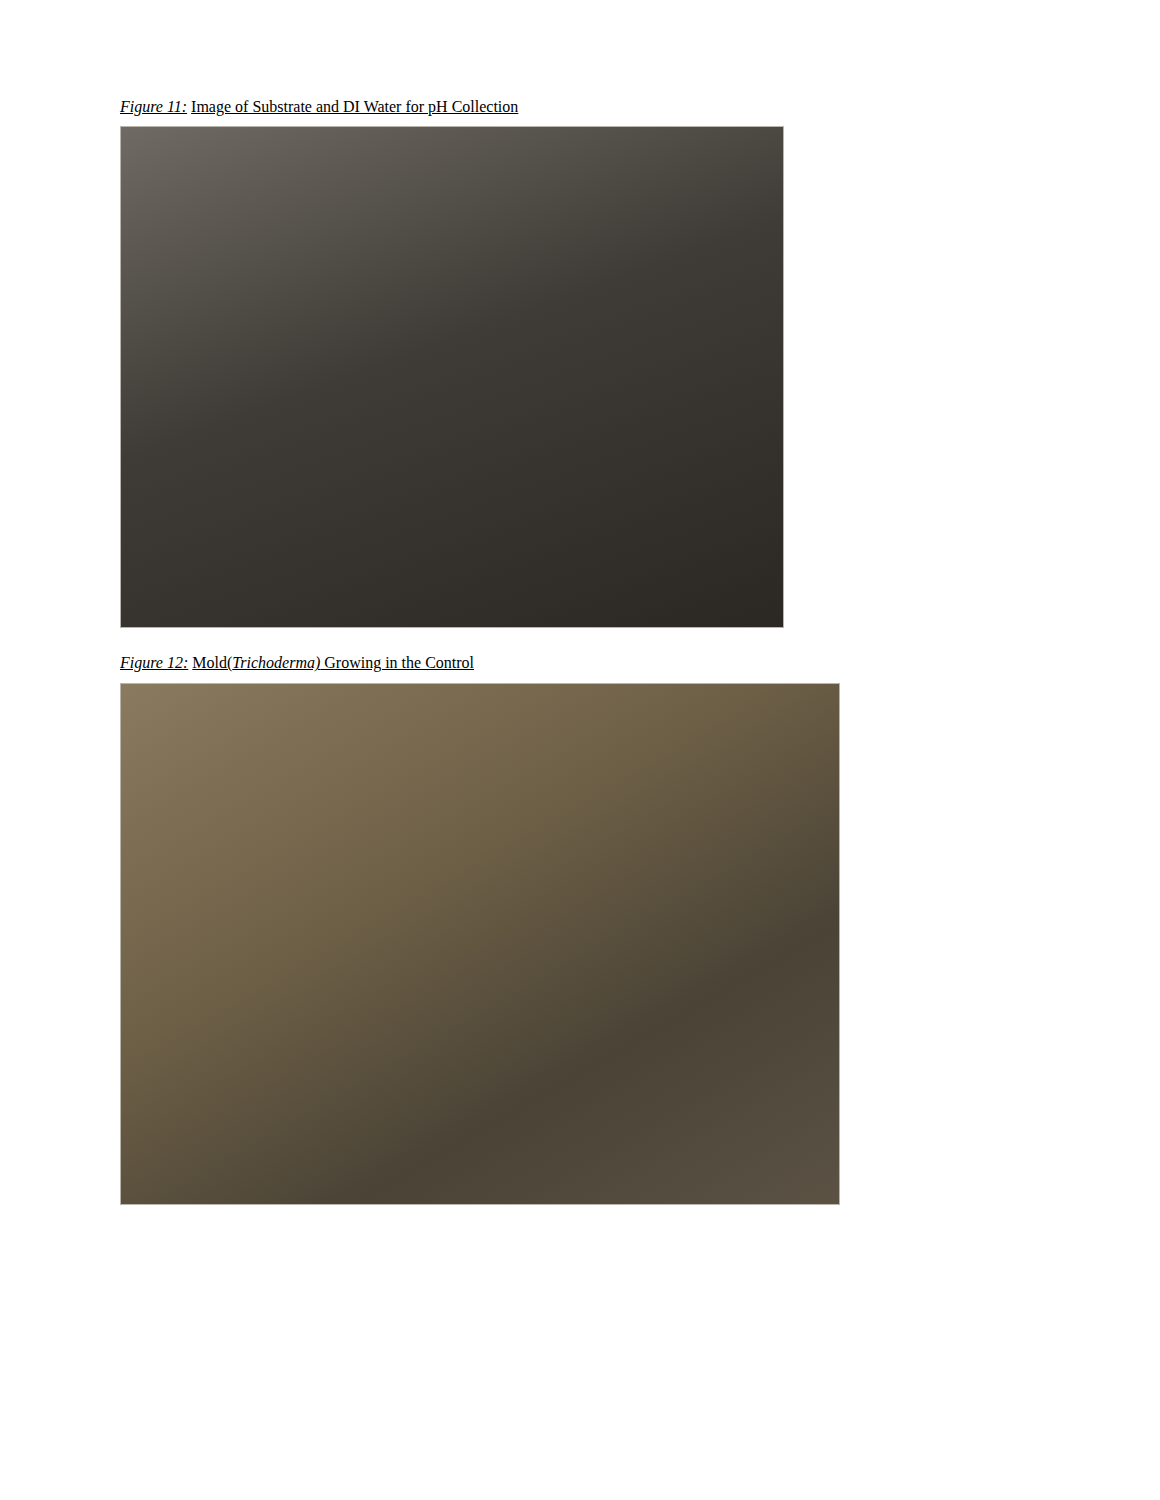Figure 11: Image of Substrate and DI Water for pH Collection
Figure 12: Mold(Trichoderma) Growing in the Control